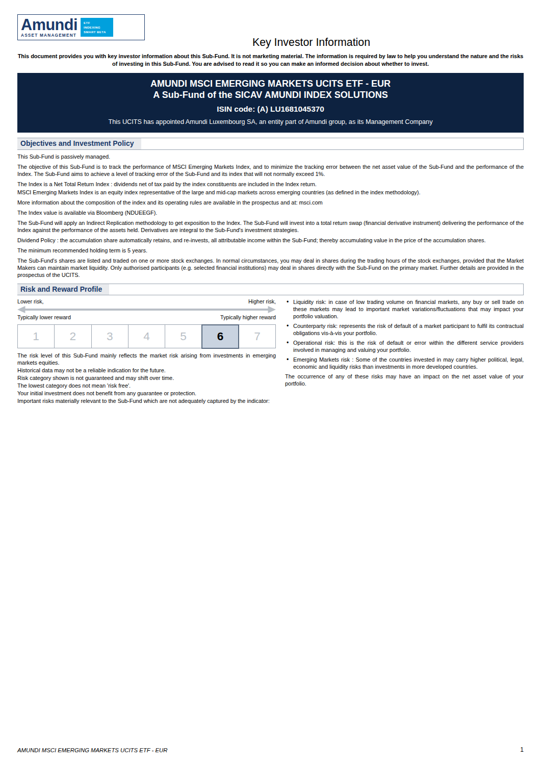Amundi
ASSET MANAGEMENT
ETF
INDEXING
SMART BETA
Key Investor Information
This document provides you with key investor information about this Sub-Fund. It is not marketing material. The information is required by law to help you understand the nature and the risks of investing in this Sub-Fund. You are advised to read it so you can make an informed decision about whether to invest.
AMUNDI MSCI EMERGING MARKETS UCITS ETF - EUR
A Sub-Fund of the SICAV AMUNDI INDEX SOLUTIONS
ISIN code: (A) LU1681045370
This UCITS has appointed Amundi Luxembourg SA, an entity part of Amundi group, as its Management Company
Objectives and Investment Policy
This Sub-Fund is passively managed.
The objective of this Sub-Fund is to track the performance of MSCI Emerging Markets Index, and to minimize the tracking error between the net asset value of the Sub-Fund and the performance of the Index. The Sub-Fund aims to achieve a level of tracking error of the Sub-Fund and its index that will not normally exceed 1%.
The Index is a Net Total Return Index : dividends net of tax paid by the index constituents are included in the Index return.
MSCI Emerging Markets Index is an equity index representative of the large and mid-cap markets across emerging countries (as defined in the index methodology).
More information about the composition of the index and its operating rules are available in the prospectus and at: msci.com
The Index value is available via Bloomberg (NDUEEGF).
The Sub-Fund will apply an Indirect Replication methodology to get exposition to the Index. The Sub-Fund will invest into a total return swap (financial derivative instrument) delivering the performance of the Index against the performance of the assets held. Derivatives are integral to the Sub-Fund's investment strategies.
Dividend Policy : the accumulation share automatically retains, and re-invests, all attributable income within the Sub-Fund; thereby accumulating value in the price of the accumulation shares.
The minimum recommended holding term is 5 years.
The Sub-Fund's shares are listed and traded on one or more stock exchanges. In normal circumstances, you may deal in shares during the trading hours of the stock exchanges, provided that the Market Makers can maintain market liquidity. Only authorised participants (e.g. selected financial institutions) may deal in shares directly with the Sub-Fund on the primary market. Further details are provided in the prospectus of the UCITS.
Risk and Reward Profile
Lower risk, Higher risk,
Typically lower reward Typically higher reward
| 1 | 2 | 3 | 4 | 5 | 6 | 7 |
The risk level of this Sub-Fund mainly reflects the market risk arising from investments in emerging markets equities.
Historical data may not be a reliable indication for the future.
Risk category shown is not guaranteed and may shift over time.
The lowest category does not mean 'risk free'.
Your initial investment does not benefit from any guarantee or protection.
Important risks materially relevant to the Sub-Fund which are not adequately captured by the indicator:
Liquidity risk: in case of low trading volume on financial markets, any buy or sell trade on these markets may lead to important market variations/fluctuations that may impact your portfolio valuation.
Counterparty risk: represents the risk of default of a market participant to fulfil its contractual obligations vis-à-vis your portfolio.
Operational risk: this is the risk of default or error within the different service providers involved in managing and valuing your portfolio.
Emerging Markets risk : Some of the countries invested in may carry higher political, legal, economic and liquidity risks than investments in more developed countries.
The occurrence of any of these risks may have an impact on the net asset value of your portfolio.
AMUNDI MSCI EMERGING MARKETS UCITS ETF - EUR
1